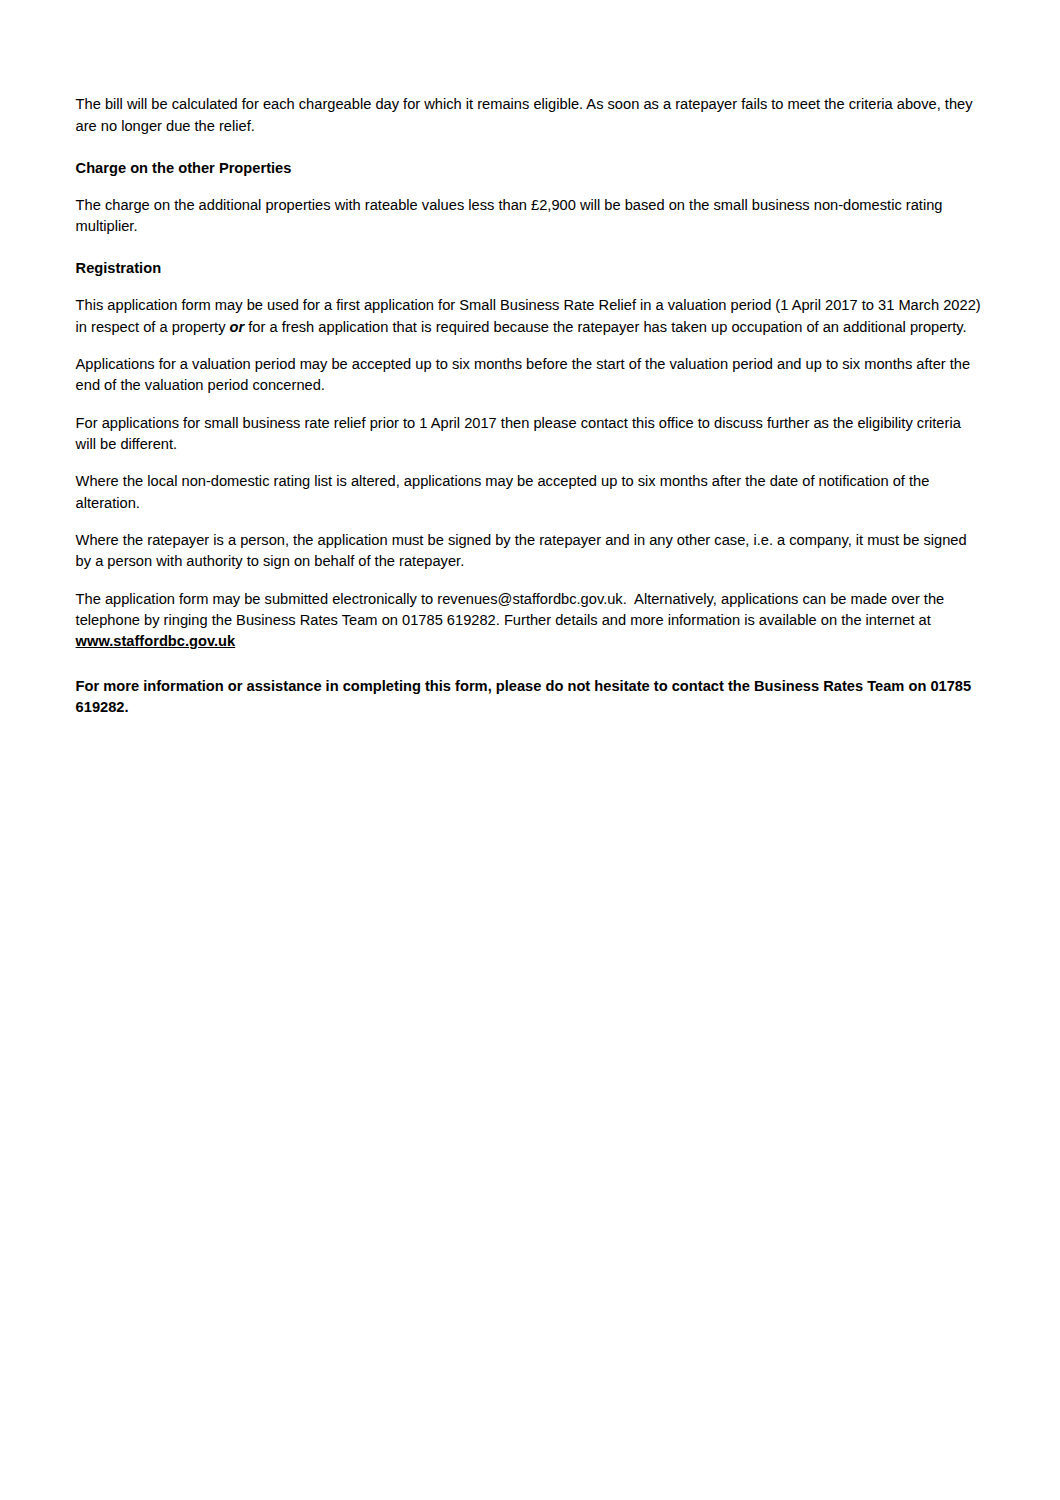The bill will be calculated for each chargeable day for which it remains eligible. As soon as a ratepayer fails to meet the criteria above, they are no longer due the relief.
Charge on the other Properties
The charge on the additional properties with rateable values less than £2,900 will be based on the small business non-domestic rating multiplier.
Registration
This application form may be used for a first application for Small Business Rate Relief in a valuation period (1 April 2017 to 31 March 2022) in respect of a property or for a fresh application that is required because the ratepayer has taken up occupation of an additional property.
Applications for a valuation period may be accepted up to six months before the start of the valuation period and up to six months after the end of the valuation period concerned.
For applications for small business rate relief prior to 1 April 2017 then please contact this office to discuss further as the eligibility criteria will be different.
Where the local non-domestic rating list is altered, applications may be accepted up to six months after the date of notification of the alteration.
Where the ratepayer is a person, the application must be signed by the ratepayer and in any other case, i.e. a company, it must be signed by a person with authority to sign on behalf of the ratepayer.
The application form may be submitted electronically to revenues@staffordbc.gov.uk. Alternatively, applications can be made over the telephone by ringing the Business Rates Team on 01785 619282. Further details and more information is available on the internet at www.staffordbc.gov.uk
For more information or assistance in completing this form, please do not hesitate to contact the Business Rates Team on 01785 619282.